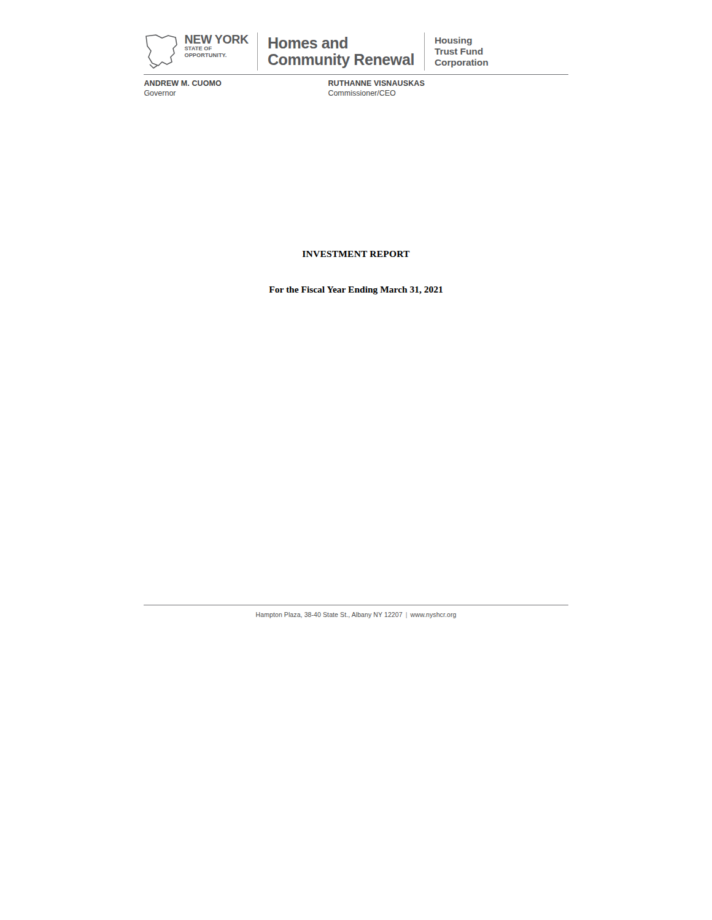NEW YORK STATE OF OPPORTUNITY.
Homes and
Community Renewal
Housing
Trust Fund
Corporation
ANDREW M. CUOMO
Governor
RUTHANNE VISNAUSKAS
Commissioner/CEO
INVESTMENT REPORT
For the Fiscal Year Ending March 31, 2021
Hampton Plaza, 38-40 State St., Albany NY 12207 | www.nyshcr.org